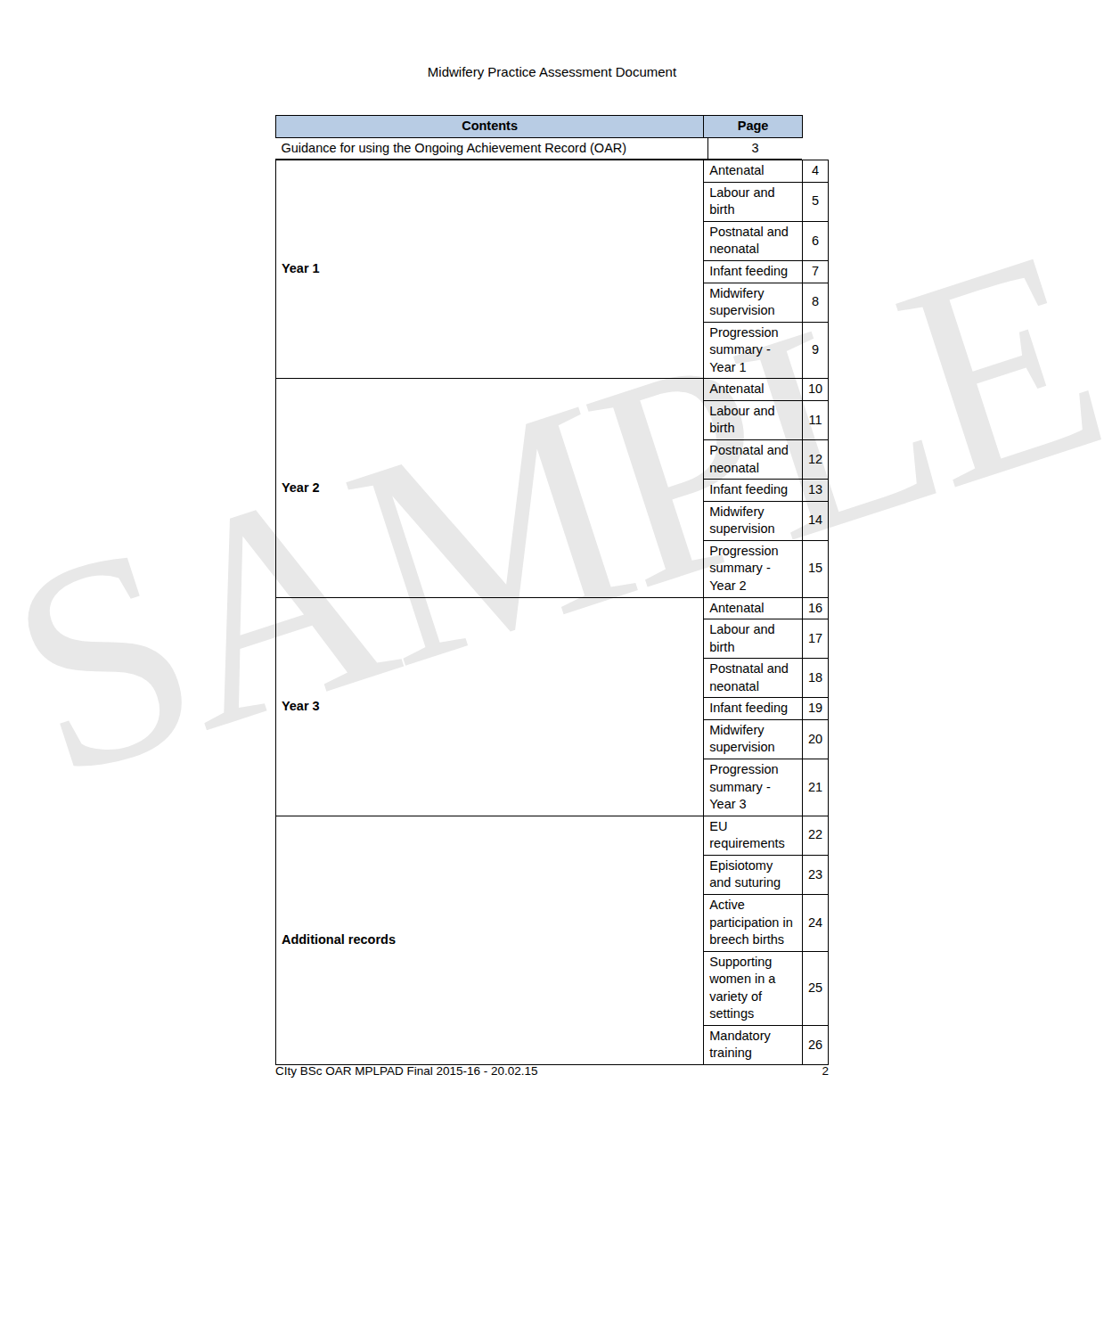SAMPLE
Midwifery Practice Assessment Document
| Contents | Page |
| --- | --- |
| / Guidance for using the Ongoing Achievement Record (OAR) / 3 / |
| Year 1 | Antenatal | 4 |
| Labour and birth | 5 |
| Postnatal and neonatal | 6 |
| Infant feeding | 7 |
| Midwifery supervision | 8 |
| Progression summary - Year 1 | 9 |
| Year 2 | Antenatal | 10 |
| Labour and birth | 11 |
| Postnatal and neonatal | 12 |
| Infant feeding | 13 |
| Midwifery supervision | 14 |
| Progression summary - Year 2 | 15 |
| Year 3 | Antenatal | 16 |
| Labour and birth | 17 |
| Postnatal and neonatal | 18 |
| Infant feeding | 19 |
| Midwifery supervision | 20 |
| Progression summary - Year 3 | 21 |
| Additional records | EU requirements | 22 |
| Episiotomy and suturing | 23 |
| Active participation in breech births | 24 |
| Supporting women in a variety of settings | 25 |
| Mandatory training | 26 |
CIty BSc OAR MPLPAD Final 2015-16 - 20.02.15
2